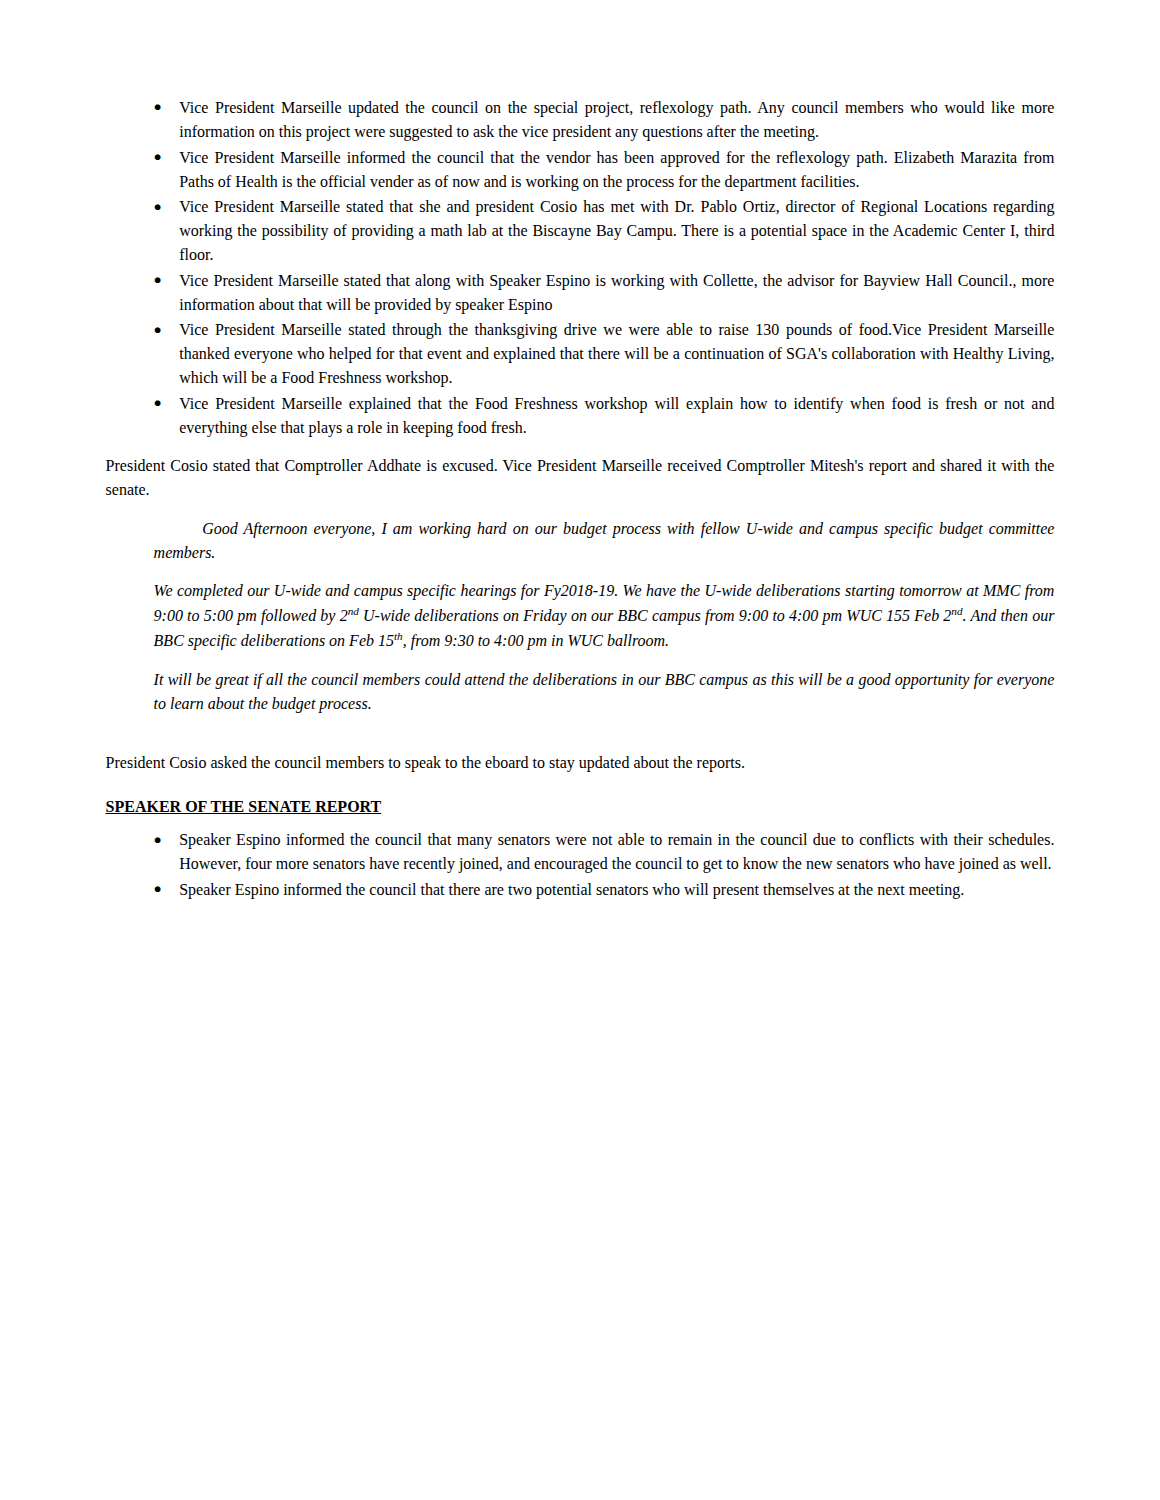Vice President Marseille updated the council on the special project, reflexology path. Any council members who would like more information on this project were suggested to ask the vice president any questions after the meeting.
Vice President Marseille informed the council that the vendor has been approved for the reflexology path. Elizabeth Marazita from Paths of Health is the official vender as of now and is working on the process for the department facilities.
Vice President Marseille stated that she and president Cosio has met with Dr. Pablo Ortiz, director of Regional Locations regarding working the possibility of providing a math lab at the Biscayne Bay Campu. There is a potential space in the Academic Center I, third floor.
Vice President Marseille stated that along with Speaker Espino is working with Collette, the advisor for Bayview Hall Council., more information about that will be provided by speaker Espino
Vice President Marseille stated through the thanksgiving drive we were able to raise 130 pounds of food.Vice President Marseille thanked everyone who helped for that event and explained that there will be a continuation of SGA's collaboration with Healthy Living, which will be a Food Freshness workshop.
Vice President Marseille explained that the Food Freshness workshop will explain how to identify when food is fresh or not and everything else that plays a role in keeping food fresh.
President Cosio stated that Comptroller Addhate is excused. Vice President Marseille received Comptroller Mitesh's report and shared it with the senate.
Good Afternoon everyone, I am working hard on our budget process with fellow U-wide and campus specific budget committee members.
We completed our U-wide and campus specific hearings for Fy2018-19. We have the U-wide deliberations starting tomorrow at MMC from 9:00 to 5:00 pm followed by 2nd U-wide deliberations on Friday on our BBC campus from 9:00 to 4:00 pm WUC 155 Feb 2nd. And then our BBC specific deliberations on Feb 15th, from 9:30 to 4:00 pm in WUC ballroom.
It will be great if all the council members could attend the deliberations in our BBC campus as this will be a good opportunity for everyone to learn about the budget process.
President Cosio asked the council members to speak to the eboard to stay updated about the reports.
SPEAKER OF THE SENATE REPORT
Speaker Espino informed the council that many senators were not able to remain in the council due to conflicts with their schedules. However, four more senators have recently joined, and encouraged the council to get to know the new senators who have joined as well.
Speaker Espino informed the council that there are two potential senators who will present themselves at the next meeting.